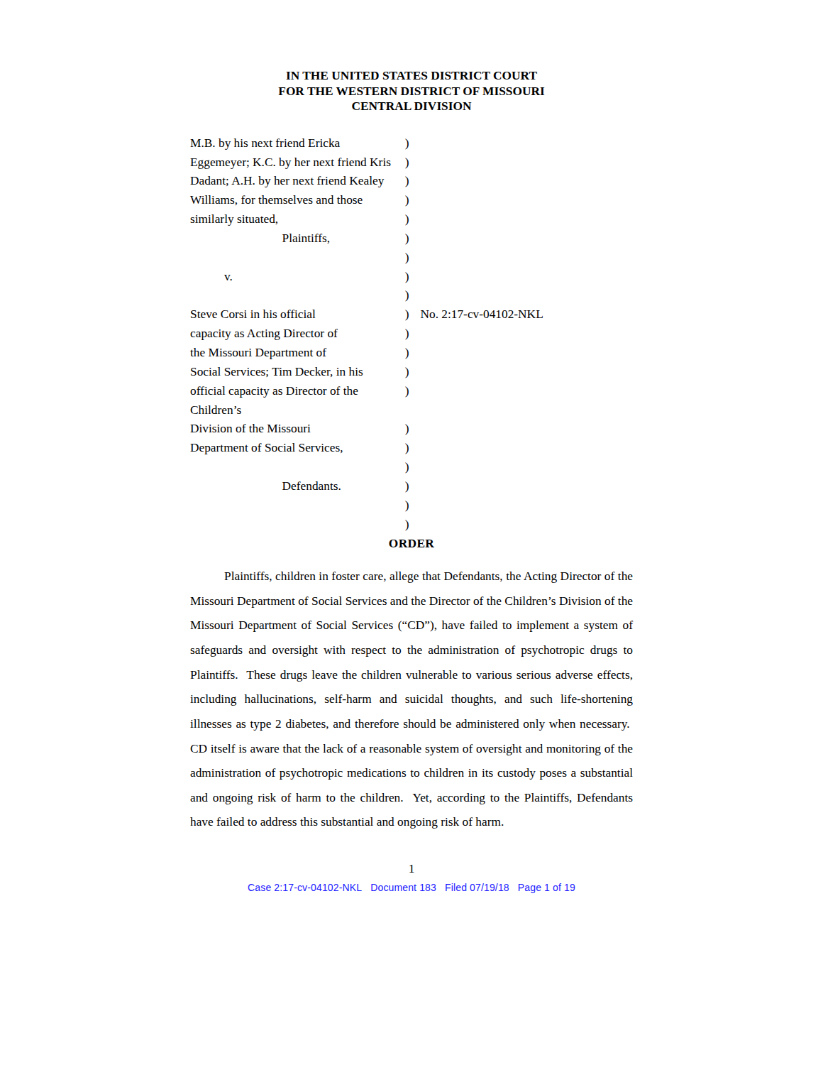IN THE UNITED STATES DISTRICT COURT
FOR THE WESTERN DISTRICT OF MISSOURI
CENTRAL DIVISION
| M.B. by his next friend Ericka | ) | |
| Eggemeyer; K.C. by her next friend Kris | ) | |
| Dadant; A.H. by her next friend Kealey | ) | |
| Williams, for themselves and those | ) | |
| similarly situated, | ) | |
| Plaintiffs, | ) | |
| | ) | |
| v. | ) | |
| | ) | |
| Steve Corsi in his official | ) | No. 2:17-cv-04102-NKL |
| capacity as Acting Director of | ) | |
| the Missouri Department of | ) | |
| Social Services; Tim Decker, in his | ) | |
| official capacity as Director of the Children’s | ) | |
| Division of the Missouri | ) | |
| Department of Social Services, | ) | |
| | ) | |
| Defendants. | ) | |
| | ) | |
| | ) | |
ORDER
Plaintiffs, children in foster care, allege that Defendants, the Acting Director of the Missouri Department of Social Services and the Director of the Children’s Division of the Missouri Department of Social Services (“CD”), have failed to implement a system of safeguards and oversight with respect to the administration of psychotropic drugs to Plaintiffs. These drugs leave the children vulnerable to various serious adverse effects, including hallucinations, self-harm and suicidal thoughts, and such life-shortening illnesses as type 2 diabetes, and therefore should be administered only when necessary. CD itself is aware that the lack of a reasonable system of oversight and monitoring of the administration of psychotropic medications to children in its custody poses a substantial and ongoing risk of harm to the children. Yet, according to the Plaintiffs, Defendants have failed to address this substantial and ongoing risk of harm.
1
Case 2:17-cv-04102-NKL Document 183 Filed 07/19/18 Page 1 of 19